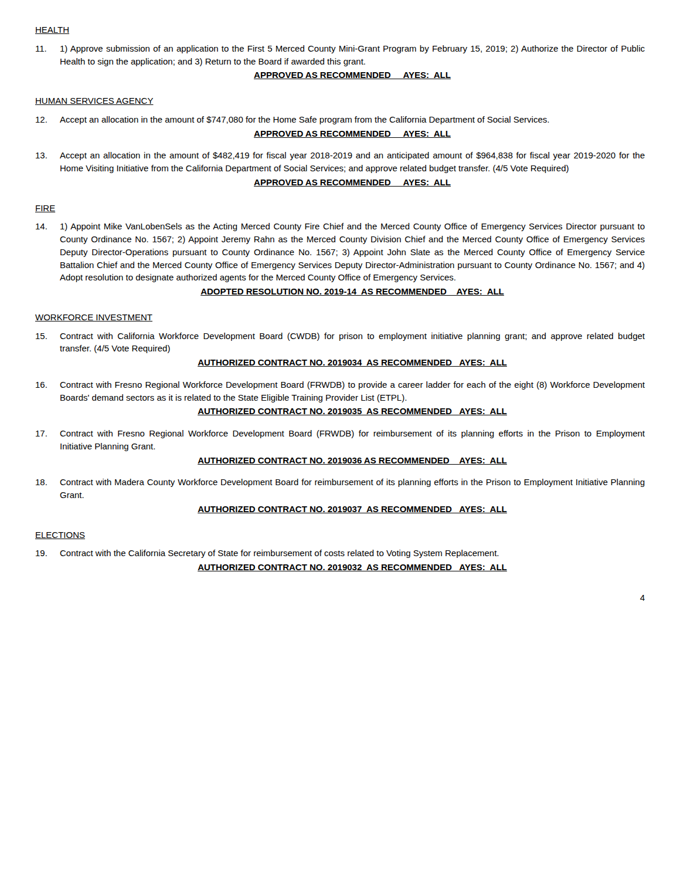HEALTH
11. 1) Approve submission of an application to the First 5 Merced County Mini-Grant Program by February 15, 2019; 2) Authorize the Director of Public Health to sign the application; and 3) Return to the Board if awarded this grant. APPROVED AS RECOMMENDED AYES: ALL
HUMAN SERVICES AGENCY
12. Accept an allocation in the amount of $747,080 for the Home Safe program from the California Department of Social Services. APPROVED AS RECOMMENDED AYES: ALL
13. Accept an allocation in the amount of $482,419 for fiscal year 2018-2019 and an anticipated amount of $964,838 for fiscal year 2019-2020 for the Home Visiting Initiative from the California Department of Social Services; and approve related budget transfer. (4/5 Vote Required) APPROVED AS RECOMMENDED AYES: ALL
FIRE
14. 1) Appoint Mike VanLobenSels as the Acting Merced County Fire Chief and the Merced County Office of Emergency Services Director pursuant to County Ordinance No. 1567; 2) Appoint Jeremy Rahn as the Merced County Division Chief and the Merced County Office of Emergency Services Deputy Director-Operations pursuant to County Ordinance No. 1567; 3) Appoint John Slate as the Merced County Office of Emergency Service Battalion Chief and the Merced County Office of Emergency Services Deputy Director-Administration pursuant to County Ordinance No. 1567; and 4) Adopt resolution to designate authorized agents for the Merced County Office of Emergency Services. ADOPTED RESOLUTION NO. 2019-14 AS RECOMMENDED AYES: ALL
WORKFORCE INVESTMENT
15. Contract with California Workforce Development Board (CWDB) for prison to employment initiative planning grant; and approve related budget transfer. (4/5 Vote Required) AUTHORIZED CONTRACT NO. 2019034 AS RECOMMENDED AYES: ALL
16. Contract with Fresno Regional Workforce Development Board (FRWDB) to provide a career ladder for each of the eight (8) Workforce Development Boards' demand sectors as it is related to the State Eligible Training Provider List (ETPL). AUTHORIZED CONTRACT NO. 2019035 AS RECOMMENDED AYES: ALL
17. Contract with Fresno Regional Workforce Development Board (FRWDB) for reimbursement of its planning efforts in the Prison to Employment Initiative Planning Grant. AUTHORIZED CONTRACT NO. 2019036 AS RECOMMENDED AYES: ALL
18. Contract with Madera County Workforce Development Board for reimbursement of its planning efforts in the Prison to Employment Initiative Planning Grant. AUTHORIZED CONTRACT NO. 2019037 AS RECOMMENDED AYES: ALL
ELECTIONS
19. Contract with the California Secretary of State for reimbursement of costs related to Voting System Replacement. AUTHORIZED CONTRACT NO. 2019032 AS RECOMMENDED AYES: ALL
4